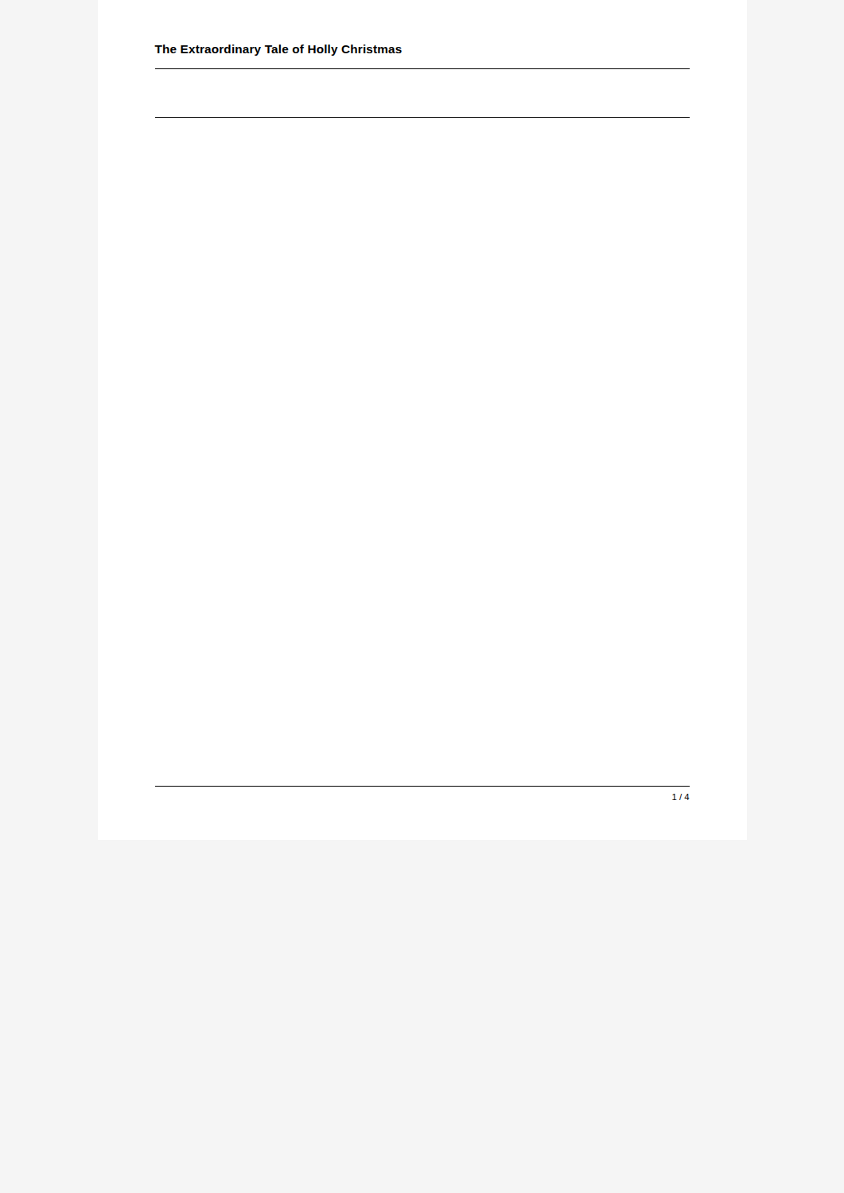The Extraordinary Tale of Holly Christmas
1 / 4